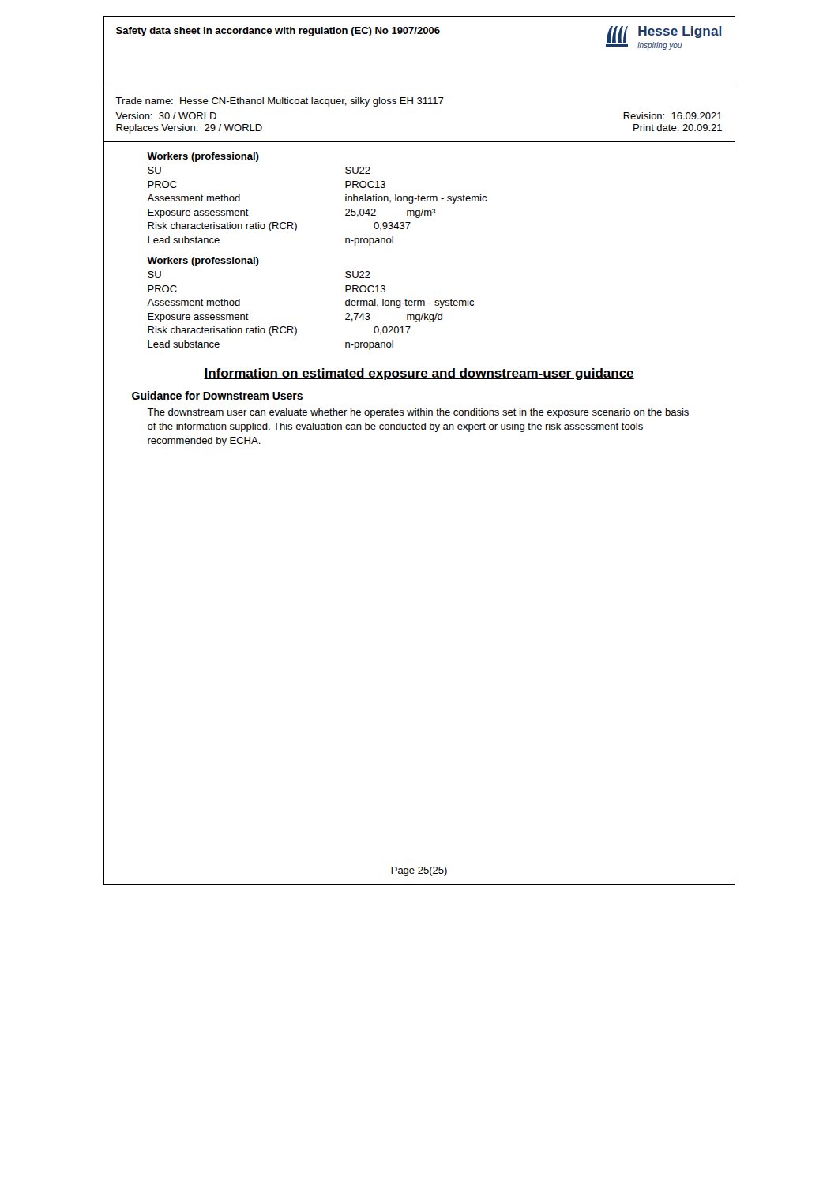Safety data sheet in accordance with regulation (EC) No 1907/2006
Hesse Lignal
inspiring you
Trade name: Hesse CN-Ethanol Multicoat lacquer, silky gloss EH 31117
Version: 30 / WORLD Revision: 16.09.2021
Replaces Version: 29 / WORLD Print date: 20.09.21
Workers (professional)
SU
SU22
PROC
PROC13
Assessment method
inhalation, long-term - systemic
Exposure assessment
25,042 mg/m³
Risk characterisation ratio (RCR)
0,93437
Lead substance
n-propanol
Workers (professional)
SU
SU22
PROC
PROC13
Assessment method
dermal, long-term - systemic
Exposure assessment
2,743 mg/kg/d
Risk characterisation ratio (RCR)
0,02017
Lead substance
n-propanol
Information on estimated exposure and downstream-user guidance
Guidance for Downstream Users
The downstream user can evaluate whether he operates within the conditions set in the exposure scenario on the basis of the information supplied. This evaluation can be conducted by an expert or using the risk assessment tools recommended by ECHA.
Page 25(25)